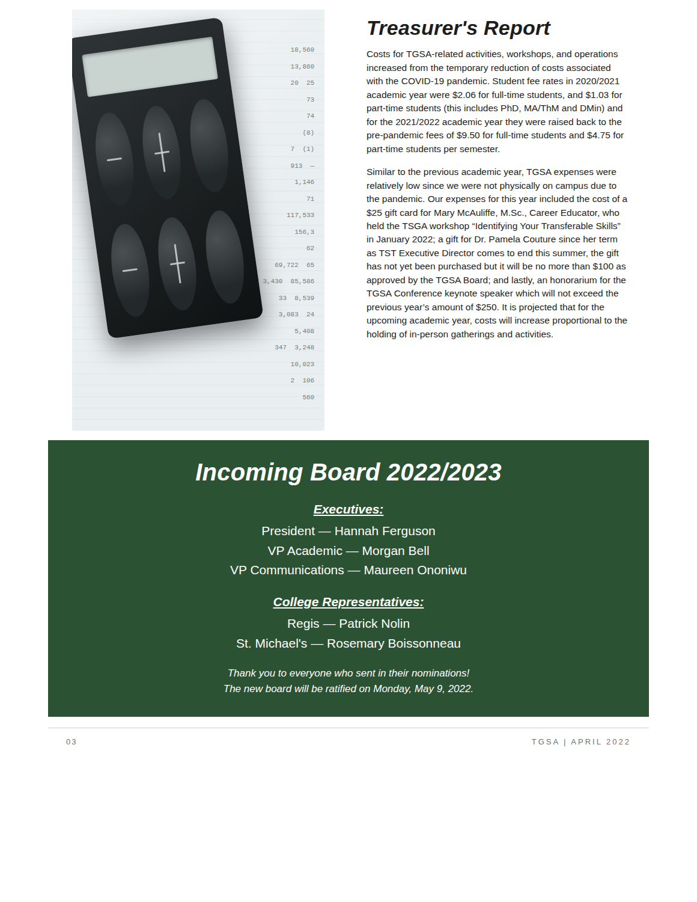18,560 13,860 20 25 73 74 (8) 7 (1) 913 — 1,146 71 117,533 156,3 62 69,722 65 3,430 85,586 33 8,539 3,083 24 5,408 347 3,248 10,023 2 106 560
Treasurer's Report
Costs for TGSA-related activities, workshops, and operations increased from the temporary reduction of costs associated with the COVID-19 pandemic. Student fee rates in 2020/2021 academic year were $2.06 for full-time students, and $1.03 for part-time students (this includes PhD, MA/ThM and DMin) and for the 2021/2022 academic year they were raised back to the pre-pandemic fees of $9.50 for full-time students and $4.75 for part-time students per semester.
Similar to the previous academic year, TGSA expenses were relatively low since we were not physically on campus due to the pandemic. Our expenses for this year included the cost of a $25 gift card for Mary McAuliffe, M.Sc., Career Educator, who held the TSGA workshop “Identifying Your Transferable Skills” in January 2022; a gift for Dr. Pamela Couture since her term as TST Executive Director comes to end this summer, the gift has not yet been purchased but it will be no more than $100 as approved by the TGSA Board; and lastly, an honorarium for the TGSA Conference keynote speaker which will not exceed the previous year’s amount of $250. It is projected that for the upcoming academic year, costs will increase proportional to the holding of in-person gatherings and activities.
Incoming Board 2022/2023
Executives:
President — Hannah Ferguson
VP Academic — Morgan Bell
VP Communications — Maureen Ononiwu
College Representatives:
Regis — Patrick Nolin
St. Michael's — Rosemary Boissonneau
Thank you to everyone who sent in their nominations!
The new board will be ratified on Monday, May 9, 2022.
03 TGSA | APRIL 2022